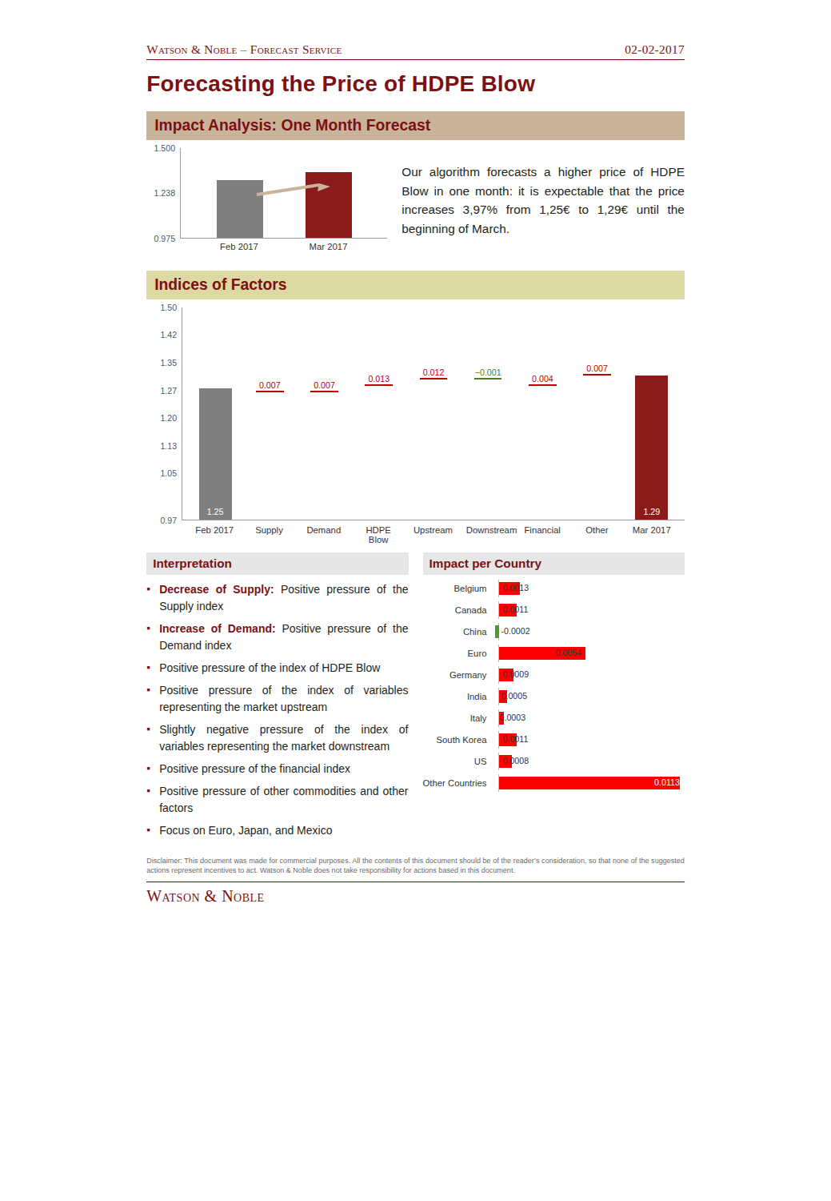Watson & Noble – Forecast Service
02-02-2017
Forecasting the Price of HDPE Blow
Impact Analysis: One Month Forecast
1.500 1.238 0.975
Feb 2017 Mar 2017
Our algorithm forecasts a higher price of HDPE Blow in one month: it is expectable that the price increases 3,97% from 1,25€ to 1,29€ until the beginning of March.
Indices of Factors
1.50 1.42 1.35 1.27 1.20 1.13 1.05 0.97
1.25
0.007
0.007
0.013
0.012
−0.001
0.004
0.007
1.29
Feb 2017 Supply Demand HDPE Blow Upstream Downstream Financial Other Mar 2017
Interpretation
Decrease of Supply: Positive pressure of the Supply index
Increase of Demand: Positive pressure of the Demand index
Positive pressure of the index of HDPE Blow
Positive pressure of the index of variables representing the market upstream
Slightly negative pressure of the index of variables representing the market downstream
Positive pressure of the financial index
Positive pressure of other commodities and other factors
Focus on Euro, Japan, and Mexico
Impact per Country
Belgium
0.0013
Canada
0.0011
China
-0.0002
Euro
0.0054
Germany
0.0009
India
0.0005
Italy
0.0003
South Korea
0.0011
US
0.0008
Other Countries
0.0113
Disclaimer: This document was made for commercial purposes. All the contents of this document should be of the reader’s consideration, so that none of the suggested actions represent incentives to act. Watson & Noble does not take responsibility for actions based in this document.
Watson & Noble